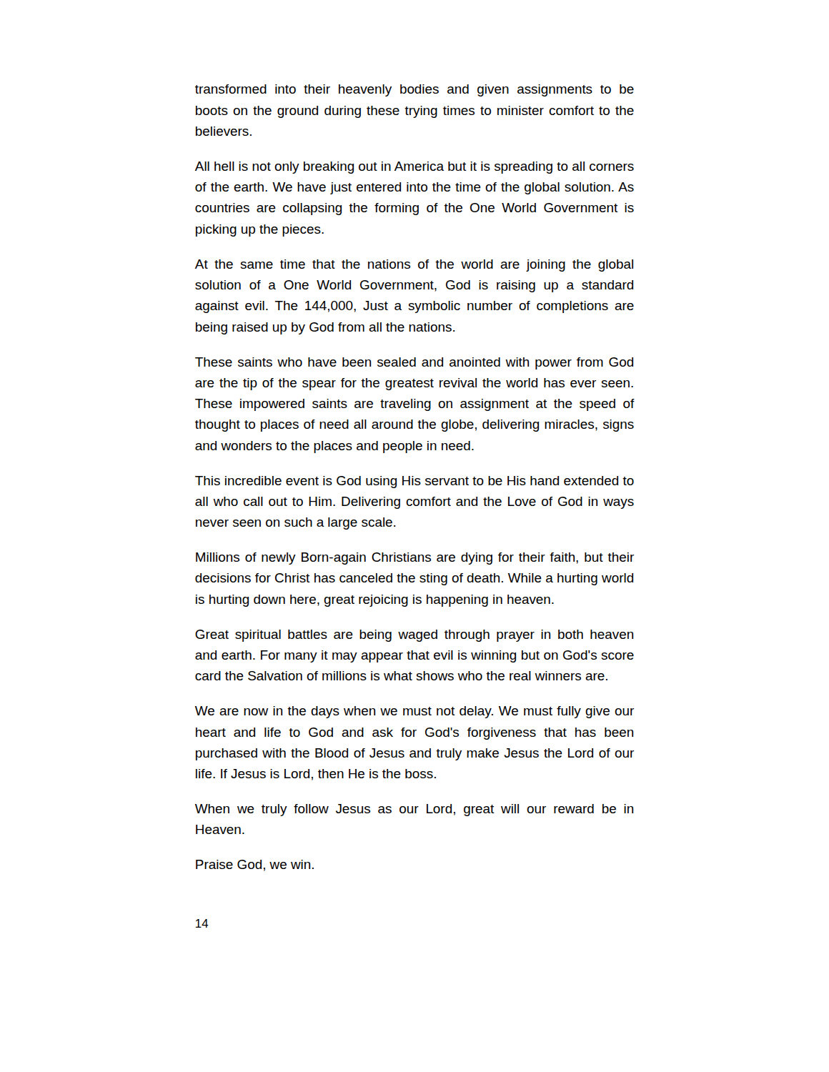transformed into their heavenly bodies and given assignments to be boots on the ground during these trying times to minister comfort to the believers.
All hell is not only breaking out in America but it is spreading to all corners of the earth. We have just entered into the time of the global solution. As countries are collapsing the forming of the One World Government is picking up the pieces.
At the same time that the nations of the world are joining the global solution of a One World Government, God is raising up a standard against evil. The 144,000, Just a symbolic number of completions are being raised up by God from all the nations.
These saints who have been sealed and anointed with power from God are the tip of the spear for the greatest revival the world has ever seen. These impowered saints are traveling on assignment at the speed of thought to places of need all around the globe, delivering miracles, signs and wonders to the places and people in need.
This incredible event is God using His servant to be His hand extended to all who call out to Him. Delivering comfort and the Love of God in ways never seen on such a large scale.
Millions of newly Born-again Christians are dying for their faith, but their decisions for Christ has canceled the sting of death. While a hurting world is hurting down here, great rejoicing is happening in heaven.
Great spiritual battles are being waged through prayer in both heaven and earth. For many it may appear that evil is winning but on God's score card the Salvation of millions is what shows who the real winners are.
We are now in the days when we must not delay. We must fully give our heart and life to God and ask for God's forgiveness that has been purchased with the Blood of Jesus and truly make Jesus the Lord of our life. If Jesus is Lord, then He is the boss.
When we truly follow Jesus as our Lord, great will our reward be in Heaven.
Praise God, we win.
14